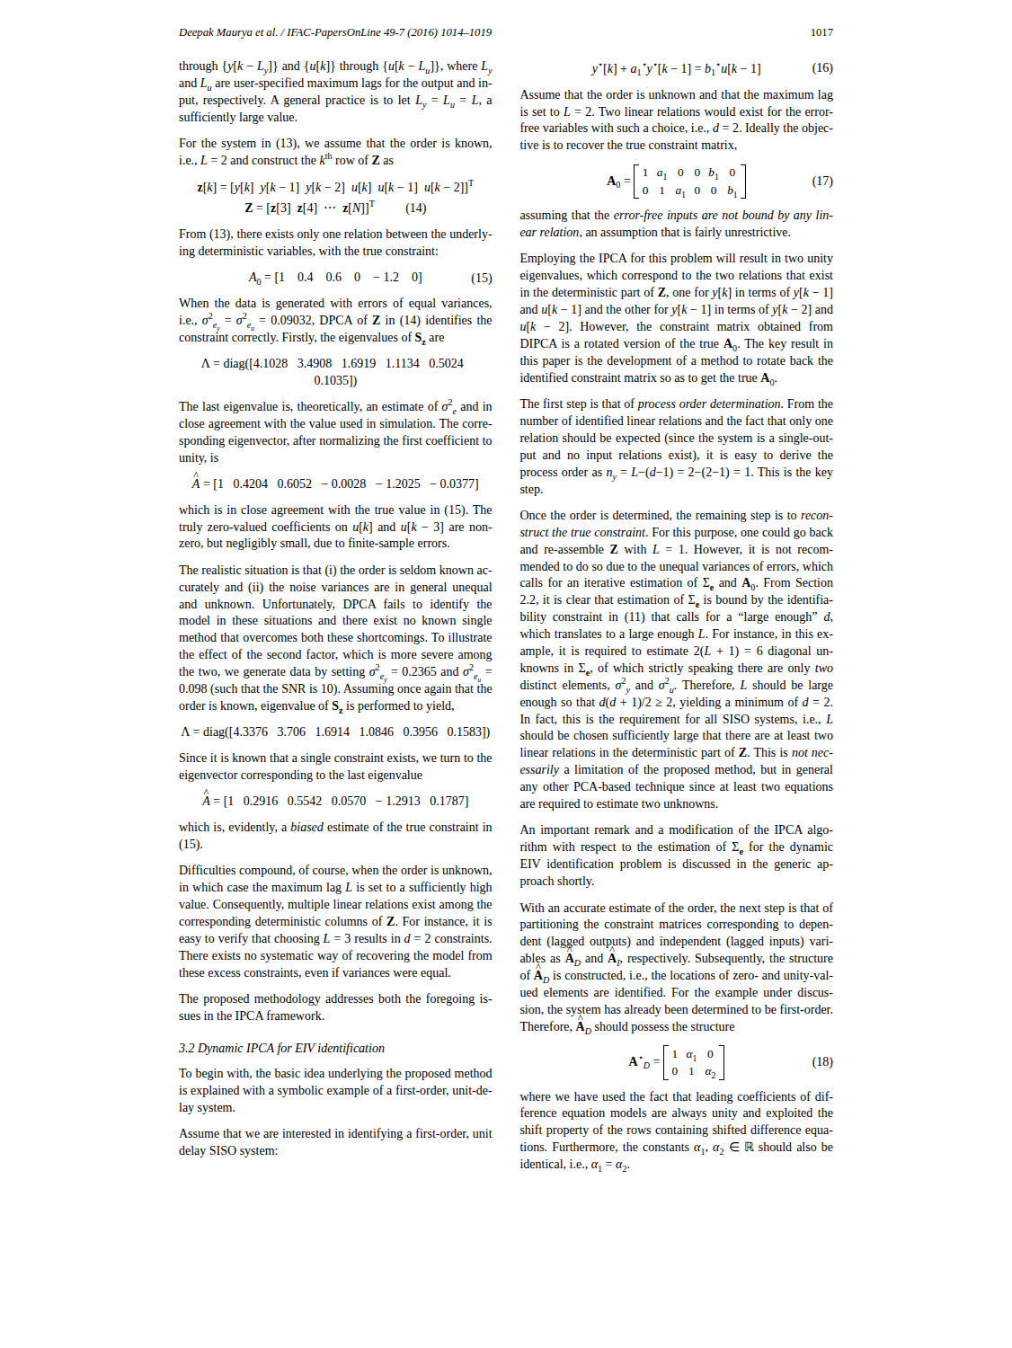Deepak Maurya et al. / IFAC-PapersOnLine 49-7 (2016) 1014–1019 1017
through {y[k − Ly]} and {u[k]} through {u[k − Lu]}, where Ly and Lu are user-specified maximum lags for the output and input, respectively. A general practice is to let Ly = Lu = L, a sufficiently large value.
For the system in (13), we assume that the order is known, i.e., L = 2 and construct the kth row of Z as
z[k] = [y[k] y[k − 1] y[k − 2] u[k] u[k − 1] u[k − 2]]T Z = [z[3] z[4] ⋯ z[N]]T (14)
From (13), there exists only one relation between the underlying deterministic variables, with the true constraint:
A0 = [1 0.4 0.6 0 − 1.2 0] (15)
When the data is generated with errors of equal variances, i.e., σ2ey = σ2eu = 0.09032, DPCA of Z in (14) identifies the constraint correctly. Firstly, the eigenvalues of Sz are
Λ = diag([4.1028 3.4908 1.6919 1.1134 0.5024 0.1035])
The last eigenvalue is, theoretically, an estimate of σ2e and in close agreement with the value used in simulation. The corresponding eigenvector, after normalizing the first coefficient to unity, is
A = [1 0.4204 0.6052 − 0.0028 − 1.2025 − 0.0377]
which is in close agreement with the true value in (15). The truly zero-valued coefficients on u[k] and u[k − 3] are non-zero, but negligibly small, due to finite-sample errors.
The realistic situation is that (i) the order is seldom known accurately and (ii) the noise variances are in general unequal and unknown. Unfortunately, DPCA fails to identify the model in these situations and there exist no known single method that overcomes both these shortcomings. To illustrate the effect of the second factor, which is more severe among the two, we generate data by setting σ2ey = 0.2365 and σ2eu = 0.098 (such that the SNR is 10). Assuming once again that the order is known, eigenvalue of Sz is performed to yield,
Λ = diag([4.3376 3.706 1.6914 1.0846 0.3956 0.1583])
Since it is known that a single constraint exists, we turn to the eigenvector corresponding to the last eigenvalue
A = [1 0.2916 0.5542 0.0570 − 1.2913 0.1787]
which is, evidently, a biased estimate of the true constraint in (15).
Difficulties compound, of course, when the order is unknown, in which case the maximum lag L is set to a sufficiently high value. Consequently, multiple linear relations exist among the corresponding deterministic columns of Z. For instance, it is easy to verify that choosing L = 3 results in d = 2 constraints. There exists no systematic way of recovering the model from these excess constraints, even if variances were equal.
The proposed methodology addresses both the foregoing issues in the IPCA framework.
3.2 Dynamic IPCA for EIV identification
To begin with, the basic idea underlying the proposed method is explained with a symbolic example of a first-order, unit-delay system.
Assume that we are interested in identifying a first-order, unit delay SISO system:
y⋆[k] + a1⋆y⋆[k − 1] = b1⋆u[k − 1] (16)
Assume that the order is unknown and that the maximum lag is set to L = 2. Two linear relations would exist for the error-free variables with such a choice, i.e., d = 2. Ideally the objective is to recover the true constraint matrix,
A0 =
| 1 | a 1 | 0 | 0 | b 1 | 0 |
| 0 | 1 | a 1 | 0 | 0 | b 1 |
(17)
assuming that the error-free inputs are not bound by any linear relation, an assumption that is fairly unrestrictive.
Employing the IPCA for this problem will result in two unity eigenvalues, which correspond to the two relations that exist in the deterministic part of Z, one for y[k] in terms of y[k − 1] and u[k − 1] and the other for y[k − 1] in terms of y[k − 2] and u[k − 2]. However, the constraint matrix obtained from DIPCA is a rotated version of the true A0. The key result in this paper is the development of a method to rotate back the identified constraint matrix so as to get the true A0.
The first step is that of process order determination. From the number of identified linear relations and the fact that only one relation should be expected (since the system is a single-output and no input relations exist), it is easy to derive the process order as ny = L−(d−1) = 2−(2−1) = 1. This is the key step.
Once the order is determined, the remaining step is to reconstruct the true constraint. For this purpose, one could go back and re-assemble Z with L = 1. However, it is not recommended to do so due to the unequal variances of errors, which calls for an iterative estimation of Σe and A0. From Section 2.2, it is clear that estimation of Σe is bound by the identifiability constraint in (11) that calls for a “large enough” d, which translates to a large enough L. For instance, in this example, it is required to estimate 2(L + 1) = 6 diagonal unknowns in Σe, of which strictly speaking there are only two distinct elements, σ2y and σ2u. Therefore, L should be large enough so that d(d + 1)/2 ≥ 2, yielding a minimum of d = 2. In fact, this is the requirement for all SISO systems, i.e., L should be chosen sufficiently large that there are at least two linear relations in the deterministic part of Z. This is not necessarily a limitation of the proposed method, but in general any other PCA-based technique since at least two equations are required to estimate two unknowns.
An important remark and a modification of the IPCA algorithm with respect to the estimation of Σe for the dynamic EIV identification problem is discussed in the generic approach shortly.
With an accurate estimate of the order, the next step is that of partitioning the constraint matrices corresponding to dependent (lagged outputs) and independent (lagged inputs) variables as AD and AI, respectively. Subsequently, the structure of AD is constructed, i.e., the locations of zero- and unity-valued elements are identified. For the example under discussion, the system has already been determined to be first-order. Therefore, AD should possess the structure
A⋆D =
| 1 | α 1 | 0 |
| 0 | 1 | α 2 |
(18)
where we have used the fact that leading coefficients of difference equation models are always unity and exploited the shift property of the rows containing shifted difference equations. Furthermore, the constants α1, α2 ∈ ℝ should also be identical, i.e., α1 = α2.